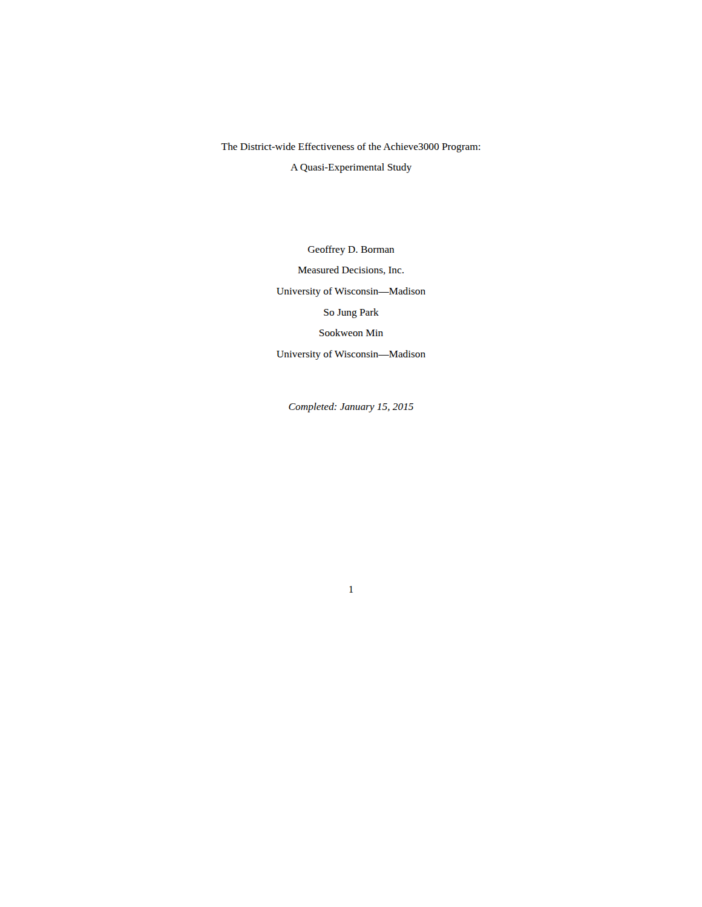The District-wide Effectiveness of the Achieve3000 Program:
A Quasi-Experimental Study
Geoffrey D. Borman
Measured Decisions, Inc.
University of Wisconsin—Madison
So Jung Park
Sookweon Min
University of Wisconsin—Madison
Completed: January 15, 2015
1